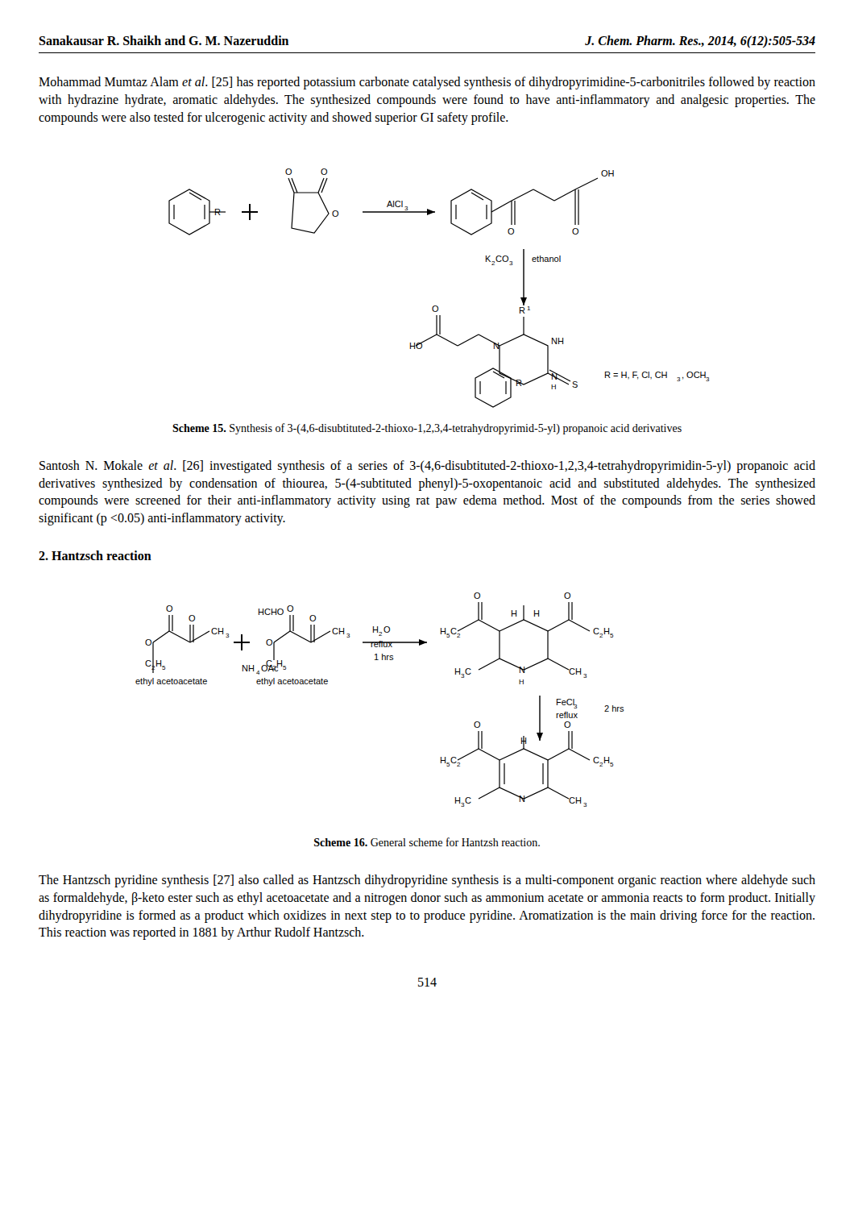Sanakausar R. Shaikh and G. M. Nazeruddin J. Chem. Pharm. Res., 2014, 6(12):505-534
Mohammad Mumtaz Alam et al. [25] has reported potassium carbonate catalysed synthesis of dihydropyrimidine-5-carbonitriles followed by reaction with hydrazine hydrate, aromatic aldehydes. The synthesized compounds were found to have anti-inflammatory and analgesic properties. The compounds were also tested for ulcerogenic activity and showed superior GI safety profile.
R O O O AlCl 3 O O OH K 2 CO 3 ethanol HO O R 1 NH N H N S R R = H, F, Cl, CH 3 , OCH 3
Scheme 15. Synthesis of 3-(4,6-disubtituted-2-thioxo-1,2,3,4-tetrahydropyrimid-5-yl) propanoic acid derivatives
Santosh N. Mokale et al. [26] investigated synthesis of a series of 3-(4,6-disubtituted-2-thioxo-1,2,3,4-tetrahydropyrimidin-5-yl) propanoic acid derivatives synthesized by condensation of thiourea, 5-(4-subtituted phenyl)-5-oxopentanoic acid and substituted aldehydes. The synthesized compounds were screened for their anti-inflammatory activity using rat paw edema method. Most of the compounds from the series showed significant (p <0.05) anti-inflammatory activity.
2. Hantzsch reaction
O O CH 3 O C 2 H 5 ethyl acetoacetate O O CH 3 O C 2 H 5 ethyl acetoacetate HCHO NH 4 OAc H 2 O reflux 1 hrs H 5 C 2 O O C 2 H 5 H 3 C CH 3 N H H H FeCl 3 reflux 2 hrs H 5 C 2 O O C 2 H 5 H 3 C CH 3 N H
Scheme 16. General scheme for Hantzsh reaction.
The Hantzsch pyridine synthesis [27] also called as Hantzsch dihydropyridine synthesis is a multi-component organic reaction where aldehyde such as formaldehyde, β-keto ester such as ethyl acetoacetate and a nitrogen donor such as ammonium acetate or ammonia reacts to form product. Initially dihydropyridine is formed as a product which oxidizes in next step to to produce pyridine. Aromatization is the main driving force for the reaction. This reaction was reported in 1881 by Arthur Rudolf Hantzsch.
514